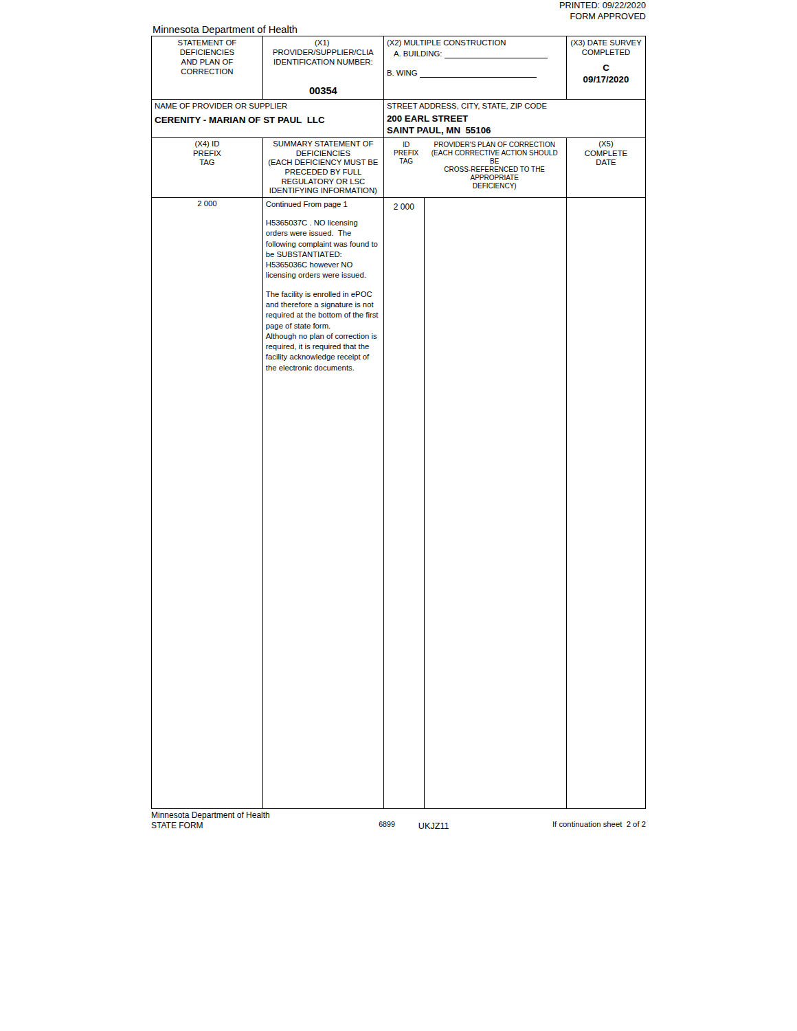PRINTED: 09/22/2020
FORM APPROVED
Minnesota Department of Health
| STATEMENT OF DEFICIENCIES AND PLAN OF CORRECTION | (X1) PROVIDER/SUPPLIER/CLIA IDENTIFICATION NUMBER: 00354 | (X2) MULTIPLE CONSTRUCTION A. BUILDING: B. WING | (X3) DATE SURVEY COMPLETED C 09/17/2020 |
| NAME OF PROVIDER OR SUPPLIER CERENITY - MARIAN OF ST PAUL LLC | STREET ADDRESS, CITY, STATE, ZIP CODE 200 EARL STREET SAINT PAUL, MN 55106 |
| (X4) ID PREFIX TAG | SUMMARY STATEMENT OF DEFICIENCIES (EACH DEFICIENCY MUST BE PRECEDED BY FULL REGULATORY OR LSC IDENTIFYING INFORMATION) | / ID PREFIX TAG / PROVIDER'S PLAN OF CORRECTION (EACH CORRECTIVE ACTION SHOULD BE CROSS-REFERENCED TO THE APPROPRIATE DEFICIENCY) / | (X5) COMPLETE DATE |
| 2 000 | Continued From page 1 H5365037C . NO licensing orders were issued. The following complaint was found to be SUBSTANTIATED: H5365036C however NO licensing orders were issued. The facility is enrolled in ePOC and therefore a signature is not required at the bottom of the first page of state form. Although no plan of correction is required, it is required that the facility acknowledge receipt of the electronic documents. | / 2 000 / / | |
Minnesota Department of Health
STATE FORM
6899
UKJZ11
If continuation sheet 2 of 2